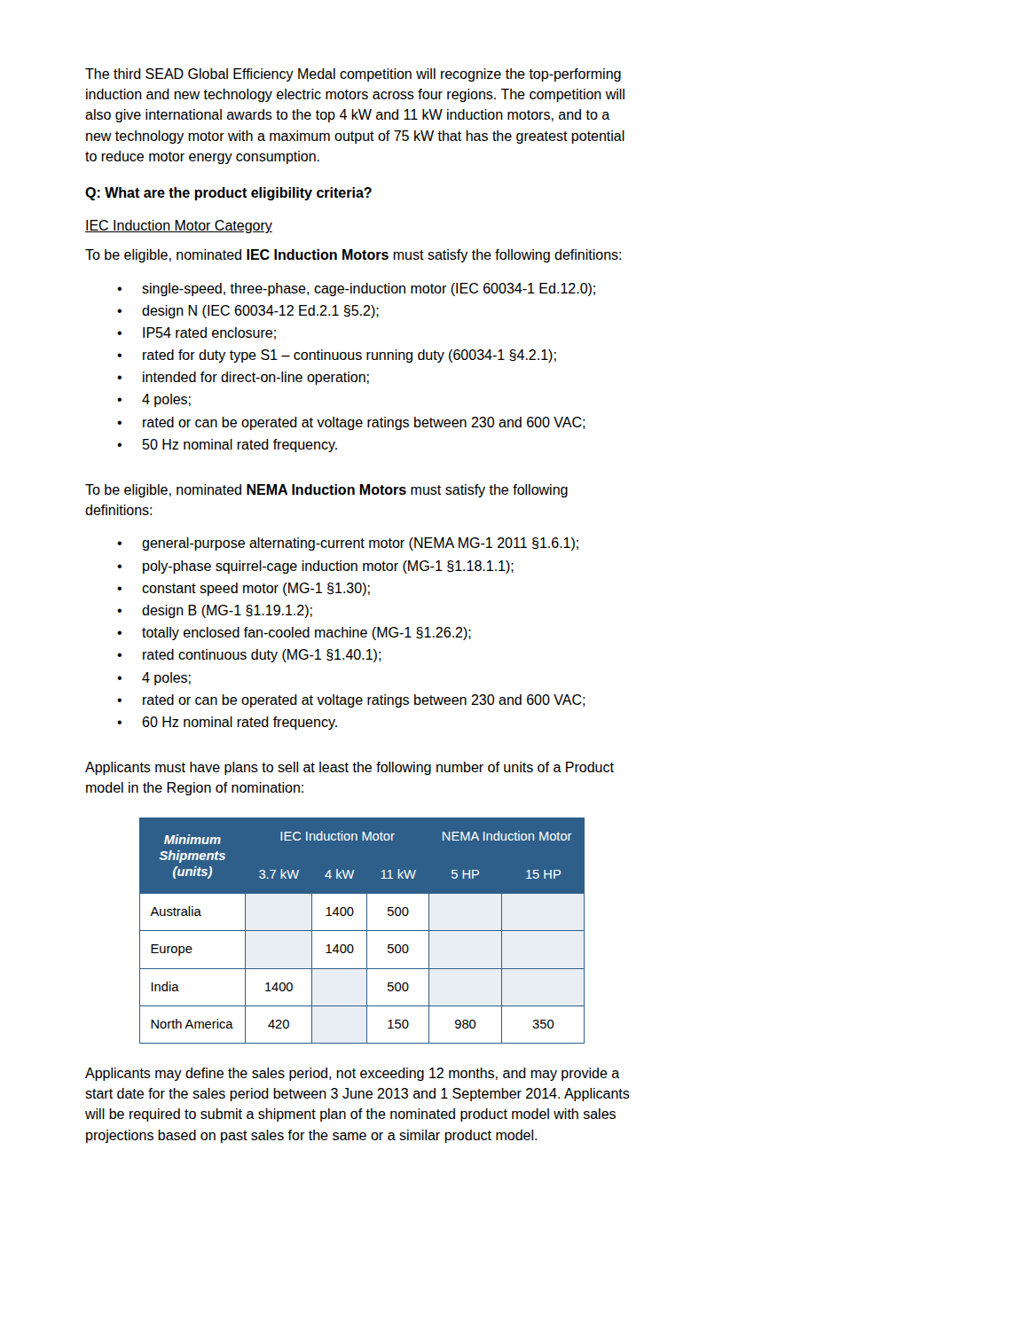The third SEAD Global Efficiency Medal competition will recognize the top-performing induction and new technology electric motors across four regions. The competition will also give international awards to the top 4 kW and 11 kW induction motors, and to a new technology motor with a maximum output of 75 kW that has the greatest potential to reduce motor energy consumption.
Q: What are the product eligibility criteria?
IEC Induction Motor Category
To be eligible, nominated IEC Induction Motors must satisfy the following definitions:
single-speed, three-phase, cage-induction motor (IEC 60034-1 Ed.12.0);
design N (IEC 60034-12 Ed.2.1 §5.2);
IP54 rated enclosure;
rated for duty type S1 – continuous running duty (60034-1 §4.2.1);
intended for direct-on-line operation;
4 poles;
rated or can be operated at voltage ratings between 230 and 600 VAC;
50 Hz nominal rated frequency.
To be eligible, nominated NEMA Induction Motors must satisfy the following definitions:
general-purpose alternating-current motor (NEMA MG-1 2011 §1.6.1);
poly-phase squirrel-cage induction motor (MG-1 §1.18.1.1);
constant speed motor (MG-1 §1.30);
design B (MG-1 §1.19.1.2);
totally enclosed fan-cooled machine (MG-1 §1.26.2);
rated continuous duty (MG-1 §1.40.1);
4 poles;
rated or can be operated at voltage ratings between 230 and 600 VAC;
60 Hz nominal rated frequency.
Applicants must have plans to sell at least the following number of units of a Product model in the Region of nomination:
| Minimum Shipments (units) | IEC Induction Motor | NEMA Induction Motor |
| --- | --- | --- |
| 3.7 kW | 4 kW | 11 kW | 5 HP | 15 HP |
| Australia | | 1400 | 500 | | |
| Europe | | 1400 | 500 | | |
| India | 1400 | | 500 | | |
| North America | 420 | | 150 | 980 | 350 |
Applicants may define the sales period, not exceeding 12 months, and may provide a start date for the sales period between 3 June 2013 and 1 September 2014. Applicants will be required to submit a shipment plan of the nominated product model with sales projections based on past sales for the same or a similar product model.